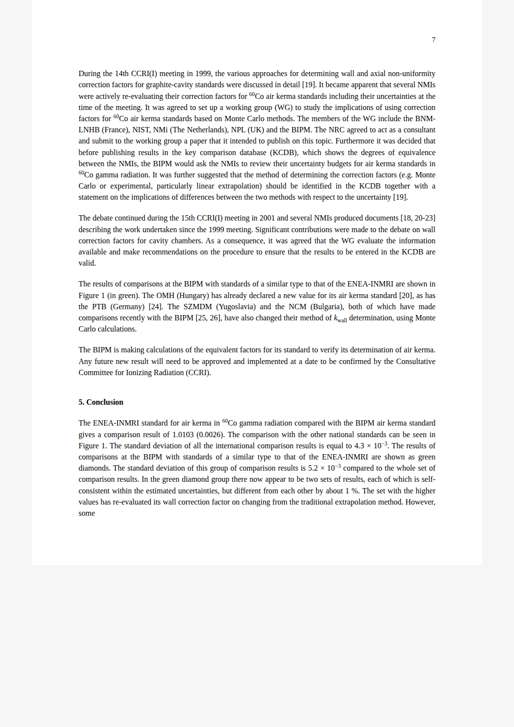7
During the 14th CCRI(I) meeting in 1999, the various approaches for determining wall and axial non-uniformity correction factors for graphite-cavity standards were discussed in detail [19]. It became apparent that several NMIs were actively re-evaluating their correction factors for 60Co air kerma standards including their uncertainties at the time of the meeting. It was agreed to set up a working group (WG) to study the implications of using correction factors for 60Co air kerma standards based on Monte Carlo methods. The members of the WG include the BNM-LNHB (France), NIST, NMi (The Netherlands), NPL (UK) and the BIPM. The NRC agreed to act as a consultant and submit to the working group a paper that it intended to publish on this topic. Furthermore it was decided that before publishing results in the key comparison database (KCDB), which shows the degrees of equivalence between the NMIs, the BIPM would ask the NMIs to review their uncertainty budgets for air kerma standards in 60Co gamma radiation. It was further suggested that the method of determining the correction factors (e.g. Monte Carlo or experimental, particularly linear extrapolation) should be identified in the KCDB together with a statement on the implications of differences between the two methods with respect to the uncertainty [19].
The debate continued during the 15th CCRI(I) meeting in 2001 and several NMIs produced documents [18, 20-23] describing the work undertaken since the 1999 meeting. Significant contributions were made to the debate on wall correction factors for cavity chambers. As a consequence, it was agreed that the WG evaluate the information available and make recommendations on the procedure to ensure that the results to be entered in the KCDB are valid.
The results of comparisons at the BIPM with standards of a similar type to that of the ENEA-INMRI are shown in Figure 1 (in green). The OMH (Hungary) has already declared a new value for its air kerma standard [20], as has the PTB (Germany) [24]. The SZMDM (Yugoslavia) and the NCM (Bulgaria), both of which have made comparisons recently with the BIPM [25, 26], have also changed their method of kwall determination, using Monte Carlo calculations.
The BIPM is making calculations of the equivalent factors for its standard to verify its determination of air kerma. Any future new result will need to be approved and implemented at a date to be confirmed by the Consultative Committee for Ionizing Radiation (CCRI).
5. Conclusion
The ENEA-INMRI standard for air kerma in 60Co gamma radiation compared with the BIPM air kerma standard gives a comparison result of 1.0103 (0.0026). The comparison with the other national standards can be seen in Figure 1. The standard deviation of all the international comparison results is equal to 4.3 × 10−3. The results of comparisons at the BIPM with standards of a similar type to that of the ENEA-INMRI are shown as green diamonds. The standard deviation of this group of comparison results is 5.2 × 10−3 compared to the whole set of comparison results. In the green diamond group there now appear to be two sets of results, each of which is self-consistent within the estimated uncertainties, but different from each other by about 1 %. The set with the higher values has re-evaluated its wall correction factor on changing from the traditional extrapolation method. However, some